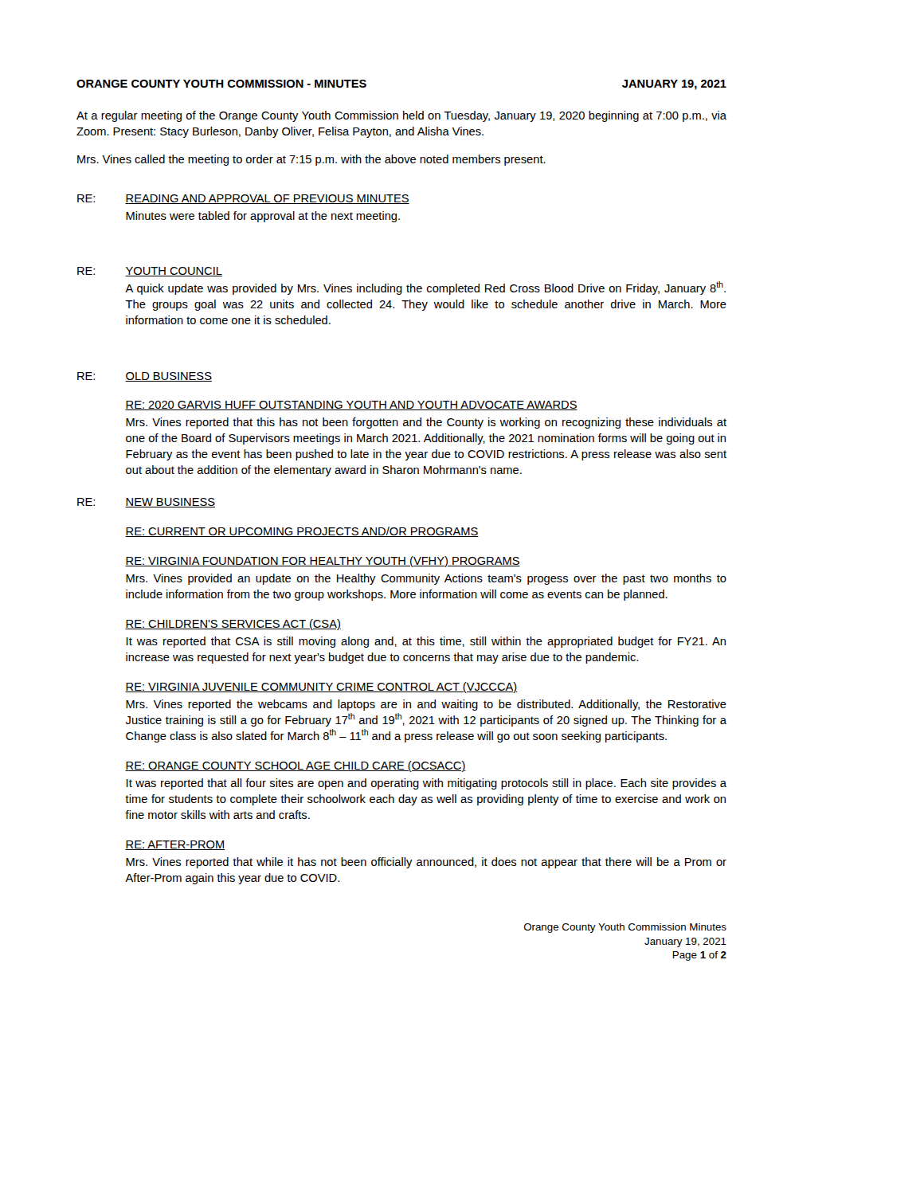ORANGE COUNTY YOUTH COMMISSION - MINUTES
JANUARY 19, 2021
At a regular meeting of the Orange County Youth Commission held on Tuesday, January 19, 2020 beginning at 7:00 p.m., via Zoom. Present: Stacy Burleson, Danby Oliver, Felisa Payton, and Alisha Vines.
Mrs. Vines called the meeting to order at 7:15 p.m. with the above noted members present.
RE:
READING AND APPROVAL OF PREVIOUS MINUTES
Minutes were tabled for approval at the next meeting.
RE:
YOUTH COUNCIL
A quick update was provided by Mrs. Vines including the completed Red Cross Blood Drive on Friday, January 8th. The groups goal was 22 units and collected 24. They would like to schedule another drive in March. More information to come one it is scheduled.
RE:
OLD BUSINESS
RE: 2020 GARVIS HUFF OUTSTANDING YOUTH AND YOUTH ADVOCATE AWARDS
Mrs. Vines reported that this has not been forgotten and the County is working on recognizing these individuals at one of the Board of Supervisors meetings in March 2021. Additionally, the 2021 nomination forms will be going out in February as the event has been pushed to late in the year due to COVID restrictions. A press release was also sent out about the addition of the elementary award in Sharon Mohrmann's name.
RE:
NEW BUSINESS
RE: CURRENT OR UPCOMING PROJECTS AND/OR PROGRAMS
RE: VIRGINIA FOUNDATION FOR HEALTHY YOUTH (VFHY) PROGRAMS
Mrs. Vines provided an update on the Healthy Community Actions team's progess over the past two months to include information from the two group workshops. More information will come as events can be planned.
RE: CHILDREN'S SERVICES ACT (CSA)
It was reported that CSA is still moving along and, at this time, still within the appropriated budget for FY21. An increase was requested for next year's budget due to concerns that may arise due to the pandemic.
RE: VIRGINIA JUVENILE COMMUNITY CRIME CONTROL ACT (VJCCCA)
Mrs. Vines reported the webcams and laptops are in and waiting to be distributed. Additionally, the Restorative Justice training is still a go for February 17th and 19th, 2021 with 12 participants of 20 signed up. The Thinking for a Change class is also slated for March 8th – 11th and a press release will go out soon seeking participants.
RE: ORANGE COUNTY SCHOOL AGE CHILD CARE (OCSACC)
It was reported that all four sites are open and operating with mitigating protocols still in place. Each site provides a time for students to complete their schoolwork each day as well as providing plenty of time to exercise and work on fine motor skills with arts and crafts.
RE: AFTER-PROM
Mrs. Vines reported that while it has not been officially announced, it does not appear that there will be a Prom or After-Prom again this year due to COVID.
Orange County Youth Commission Minutes
January 19, 2021
Page 1 of 2